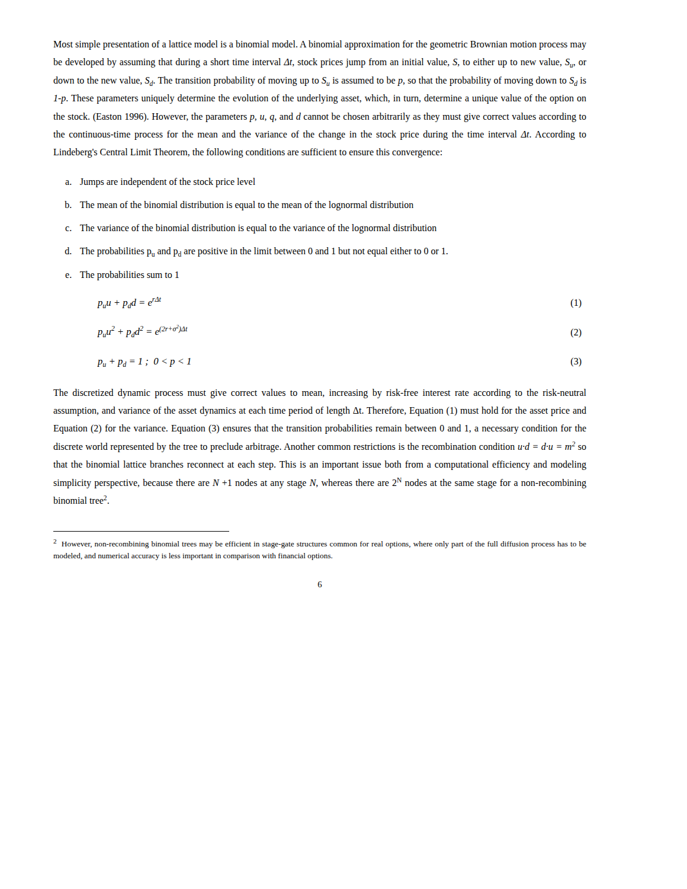Most simple presentation of a lattice model is a binomial model. A binomial approximation for the geometric Brownian motion process may be developed by assuming that during a short time interval Δt, stock prices jump from an initial value, S, to either up to new value, Su, or down to the new value, Sd. The transition probability of moving up to Su is assumed to be p, so that the probability of moving down to Sd is 1-p. These parameters uniquely determine the evolution of the underlying asset, which, in turn, determine a unique value of the option on the stock. (Easton 1996). However, the parameters p, u, q, and d cannot be chosen arbitrarily as they must give correct values according to the continuous-time process for the mean and the variance of the change in the stock price during the time interval Δt. According to Lindeberg's Central Limit Theorem, the following conditions are sufficient to ensure this convergence:
Jumps are independent of the stock price level
The mean of the binomial distribution is equal to the mean of the lognormal distribution
The variance of the binomial distribution is equal to the variance of the lognormal distribution
The probabilities pu and pd are positive in the limit between 0 and 1 but not equal either to 0 or 1.
The probabilities sum to 1
puu + pdd = erΔt (1)
puu2 + pdd2 = e(2r+σ2)Δt (2)
pu + pd = 1 ; 0 < p < 1 (3)
The discretized dynamic process must give correct values to mean, increasing by risk-free interest rate according to the risk-neutral assumption, and variance of the asset dynamics at each time period of length Δt. Therefore, Equation (1) must hold for the asset price and Equation (2) for the variance. Equation (3) ensures that the transition probabilities remain between 0 and 1, a necessary condition for the discrete world represented by the tree to preclude arbitrage. Another common restrictions is the recombination condition u·d = d·u = m2 so that the binomial lattice branches reconnect at each step. This is an important issue both from a computational efficiency and modeling simplicity perspective, because there are N +1 nodes at any stage N, whereas there are 2N nodes at the same stage for a non-recombining binomial tree2.
2 However, non-recombining binomial trees may be efficient in stage-gate structures common for real options, where only part of the full diffusion process has to be modeled, and numerical accuracy is less important in comparison with financial options.
6